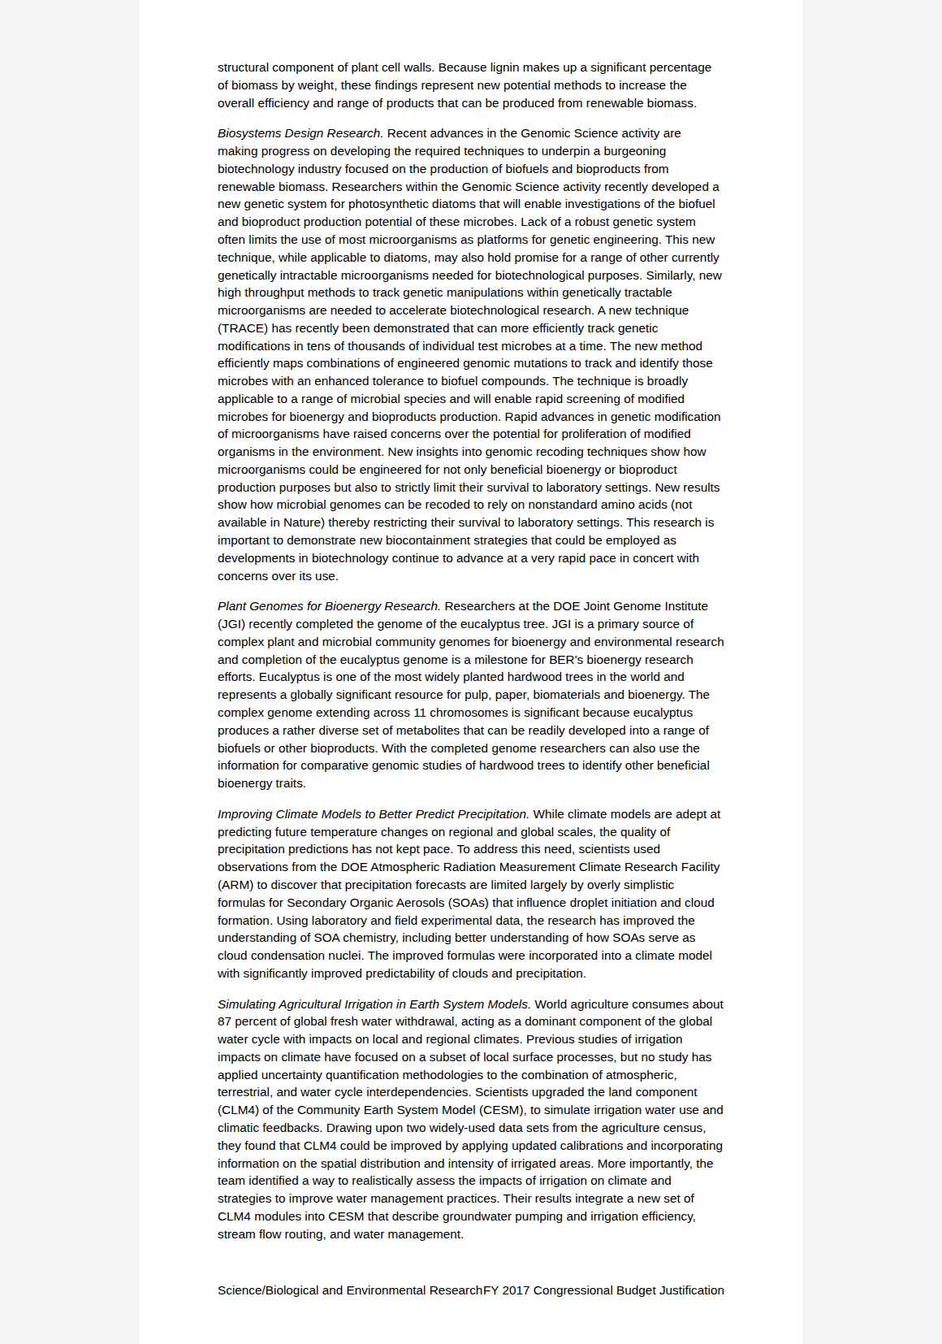structural component of plant cell walls. Because lignin makes up a significant percentage of biomass by weight, these findings represent new potential methods to increase the overall efficiency and range of products that can be produced from renewable biomass.
Biosystems Design Research. Recent advances in the Genomic Science activity are making progress on developing the required techniques to underpin a burgeoning biotechnology industry focused on the production of biofuels and bioproducts from renewable biomass. Researchers within the Genomic Science activity recently developed a new genetic system for photosynthetic diatoms that will enable investigations of the biofuel and bioproduct production potential of these microbes. Lack of a robust genetic system often limits the use of most microorganisms as platforms for genetic engineering. This new technique, while applicable to diatoms, may also hold promise for a range of other currently genetically intractable microorganisms needed for biotechnological purposes. Similarly, new high throughput methods to track genetic manipulations within genetically tractable microorganisms are needed to accelerate biotechnological research. A new technique (TRACE) has recently been demonstrated that can more efficiently track genetic modifications in tens of thousands of individual test microbes at a time. The new method efficiently maps combinations of engineered genomic mutations to track and identify those microbes with an enhanced tolerance to biofuel compounds. The technique is broadly applicable to a range of microbial species and will enable rapid screening of modified microbes for bioenergy and bioproducts production. Rapid advances in genetic modification of microorganisms have raised concerns over the potential for proliferation of modified organisms in the environment. New insights into genomic recoding techniques show how microorganisms could be engineered for not only beneficial bioenergy or bioproduct production purposes but also to strictly limit their survival to laboratory settings. New results show how microbial genomes can be recoded to rely on nonstandard amino acids (not available in Nature) thereby restricting their survival to laboratory settings. This research is important to demonstrate new biocontainment strategies that could be employed as developments in biotechnology continue to advance at a very rapid pace in concert with concerns over its use.
Plant Genomes for Bioenergy Research. Researchers at the DOE Joint Genome Institute (JGI) recently completed the genome of the eucalyptus tree. JGI is a primary source of complex plant and microbial community genomes for bioenergy and environmental research and completion of the eucalyptus genome is a milestone for BER's bioenergy research efforts. Eucalyptus is one of the most widely planted hardwood trees in the world and represents a globally significant resource for pulp, paper, biomaterials and bioenergy. The complex genome extending across 11 chromosomes is significant because eucalyptus produces a rather diverse set of metabolites that can be readily developed into a range of biofuels or other bioproducts. With the completed genome researchers can also use the information for comparative genomic studies of hardwood trees to identify other beneficial bioenergy traits.
Improving Climate Models to Better Predict Precipitation. While climate models are adept at predicting future temperature changes on regional and global scales, the quality of precipitation predictions has not kept pace. To address this need, scientists used observations from the DOE Atmospheric Radiation Measurement Climate Research Facility (ARM) to discover that precipitation forecasts are limited largely by overly simplistic formulas for Secondary Organic Aerosols (SOAs) that influence droplet initiation and cloud formation. Using laboratory and field experimental data, the research has improved the understanding of SOA chemistry, including better understanding of how SOAs serve as cloud condensation nuclei. The improved formulas were incorporated into a climate model with significantly improved predictability of clouds and precipitation.
Simulating Agricultural Irrigation in Earth System Models. World agriculture consumes about 87 percent of global fresh water withdrawal, acting as a dominant component of the global water cycle with impacts on local and regional climates. Previous studies of irrigation impacts on climate have focused on a subset of local surface processes, but no study has applied uncertainty quantification methodologies to the combination of atmospheric, terrestrial, and water cycle interdependencies. Scientists upgraded the land component (CLM4) of the Community Earth System Model (CESM), to simulate irrigation water use and climatic feedbacks. Drawing upon two widely-used data sets from the agriculture census, they found that CLM4 could be improved by applying updated calibrations and incorporating information on the spatial distribution and intensity of irrigated areas. More importantly, the team identified a way to realistically assess the impacts of irrigation on climate and strategies to improve water management practices. Their results integrate a new set of CLM4 modules into CESM that describe groundwater pumping and irrigation efficiency, stream flow routing, and water management.
Science/Biological and Environmental Research
FY 2017 Congressional Budget Justification